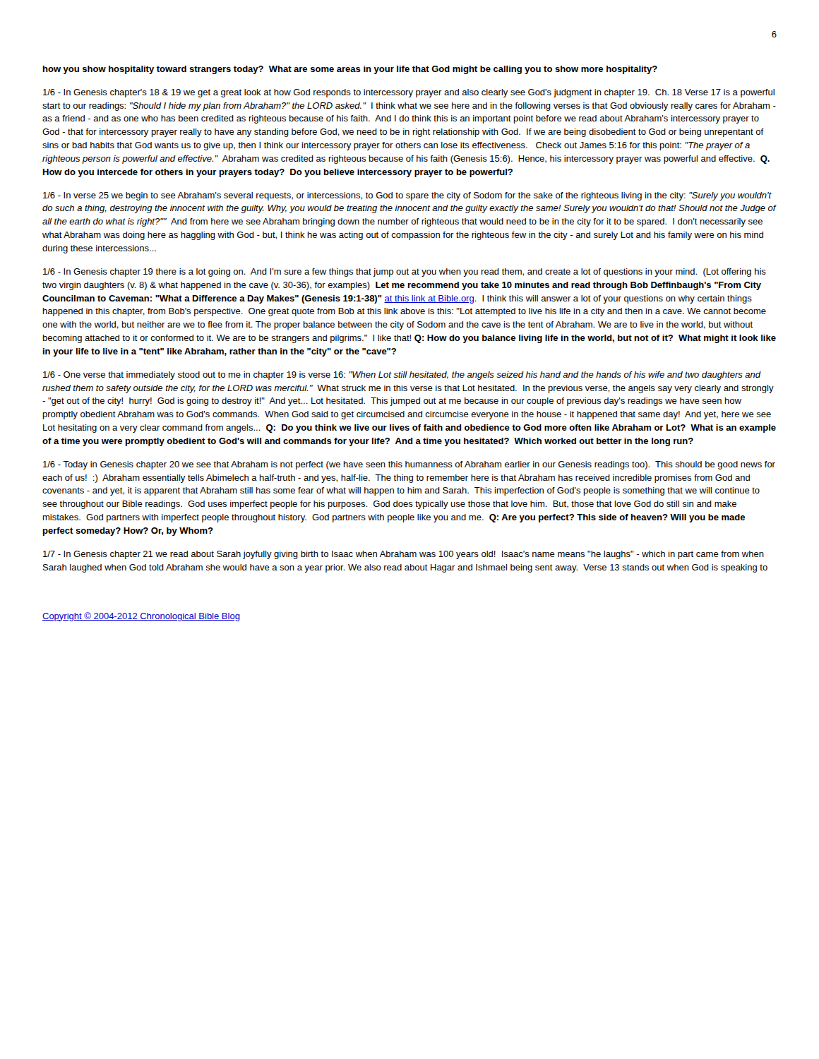6
how you show hospitality toward strangers today? What are some areas in your life that God might be calling you to show more hospitality?
1/6 - In Genesis chapter's 18 & 19 we get a great look at how God responds to intercessory prayer and also clearly see God's judgment in chapter 19. Ch. 18 Verse 17 is a powerful start to our readings: "Should I hide my plan from Abraham?" the LORD asked." I think what we see here and in the following verses is that God obviously really cares for Abraham - as a friend - and as one who has been credited as righteous because of his faith. And I do think this is an important point before we read about Abraham's intercessory prayer to God - that for intercessory prayer really to have any standing before God, we need to be in right relationship with God. If we are being disobedient to God or being unrepentant of sins or bad habits that God wants us to give up, then I think our intercessory prayer for others can lose its effectiveness. Check out James 5:16 for this point: "The prayer of a righteous person is powerful and effective." Abraham was credited as righteous because of his faith (Genesis 15:6). Hence, his intercessory prayer was powerful and effective. Q. How do you intercede for others in your prayers today? Do you believe intercessory prayer to be powerful?
1/6 - In verse 25 we begin to see Abraham's several requests, or intercessions, to God to spare the city of Sodom for the sake of the righteous living in the city: "Surely you wouldn't do such a thing, destroying the innocent with the guilty. Why, you would be treating the innocent and the guilty exactly the same! Surely you wouldn't do that! Should not the Judge of all the earth do what is right?"" And from here we see Abraham bringing down the number of righteous that would need to be in the city for it to be spared. I don't necessarily see what Abraham was doing here as haggling with God - but, I think he was acting out of compassion for the righteous few in the city - and surely Lot and his family were on his mind during these intercessions...
1/6 - In Genesis chapter 19 there is a lot going on. And I'm sure a few things that jump out at you when you read them, and create a lot of questions in your mind. (Lot offering his two virgin daughters (v. 8) & what happened in the cave (v. 30-36), for examples) Let me recommend you take 10 minutes and read through Bob Deffinbaugh's "From City Councilman to Caveman: "What a Difference a Day Makes" (Genesis 19:1-38)" at this link at Bible.org. I think this will answer a lot of your questions on why certain things happened in this chapter, from Bob's perspective. One great quote from Bob at this link above is this: "Lot attempted to live his life in a city and then in a cave. We cannot become one with the world, but neither are we to flee from it. The proper balance between the city of Sodom and the cave is the tent of Abraham. We are to live in the world, but without becoming attached to it or conformed to it. We are to be strangers and pilgrims." I like that! Q: How do you balance living life in the world, but not of it? What might it look like in your life to live in a "tent" like Abraham, rather than in the "city" or the "cave"?
1/6 - One verse that immediately stood out to me in chapter 19 is verse 16: "When Lot still hesitated, the angels seized his hand and the hands of his wife and two daughters and rushed them to safety outside the city, for the LORD was merciful." What struck me in this verse is that Lot hesitated. In the previous verse, the angels say very clearly and strongly - "get out of the city! hurry! God is going to destroy it!" And yet... Lot hesitated. This jumped out at me because in our couple of previous day's readings we have seen how promptly obedient Abraham was to God's commands. When God said to get circumcised and circumcise everyone in the house - it happened that same day! And yet, here we see Lot hesitating on a very clear command from angels... Q: Do you think we live our lives of faith and obedience to God more often like Abraham or Lot? What is an example of a time you were promptly obedient to God's will and commands for your life? And a time you hesitated? Which worked out better in the long run?
1/6 - Today in Genesis chapter 20 we see that Abraham is not perfect (we have seen this humanness of Abraham earlier in our Genesis readings too). This should be good news for each of us! :) Abraham essentially tells Abimelech a half-truth - and yes, half-lie. The thing to remember here is that Abraham has received incredible promises from God and covenants - and yet, it is apparent that Abraham still has some fear of what will happen to him and Sarah. This imperfection of God's people is something that we will continue to see throughout our Bible readings. God uses imperfect people for his purposes. God does typically use those that love him. But, those that love God do still sin and make mistakes. God partners with imperfect people throughout history. God partners with people like you and me. Q: Are you perfect? This side of heaven? Will you be made perfect someday? How? Or, by Whom?
1/7 - In Genesis chapter 21 we read about Sarah joyfully giving birth to Isaac when Abraham was 100 years old! Isaac's name means "he laughs" - which in part came from when Sarah laughed when God told Abraham she would have a son a year prior. We also read about Hagar and Ishmael being sent away. Verse 13 stands out when God is speaking to
Copyright © 2004-2012 Chronological Bible Blog